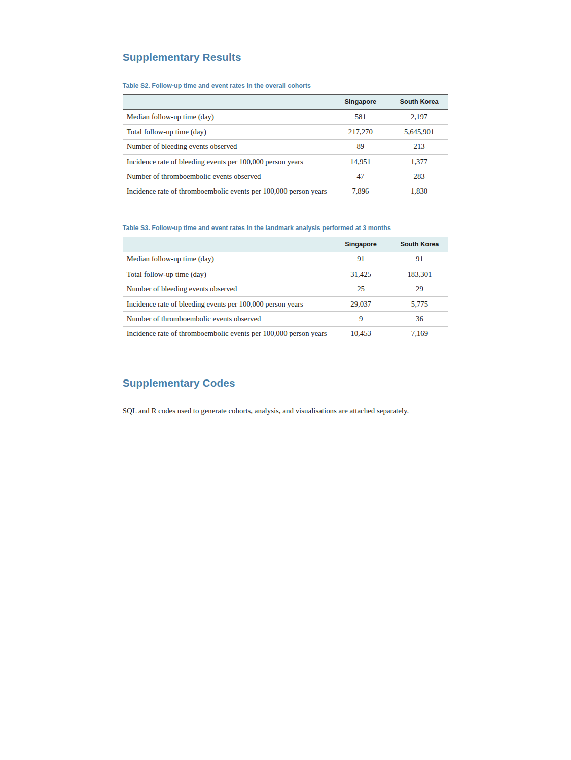Supplementary Results
Table S2. Follow-up time and event rates in the overall cohorts
| | Singapore | South Korea |
| --- | --- | --- |
| Median follow-up time (day) | 581 | 2,197 |
| Total follow-up time (day) | 217,270 | 5,645,901 |
| Number of bleeding events observed | 89 | 213 |
| Incidence rate of bleeding events per 100,000 person years | 14,951 | 1,377 |
| Number of thromboembolic events observed | 47 | 283 |
| Incidence rate of thromboembolic events per 100,000 person years | 7,896 | 1,830 |
Table S3. Follow-up time and event rates in the landmark analysis performed at 3 months
| | Singapore | South Korea |
| --- | --- | --- |
| Median follow-up time (day) | 91 | 91 |
| Total follow-up time (day) | 31,425 | 183,301 |
| Number of bleeding events observed | 25 | 29 |
| Incidence rate of bleeding events per 100,000 person years | 29,037 | 5,775 |
| Number of thromboembolic events observed | 9 | 36 |
| Incidence rate of thromboembolic events per 100,000 person years | 10,453 | 7,169 |
Supplementary Codes
SQL and R codes used to generate cohorts, analysis, and visualisations are attached separately.